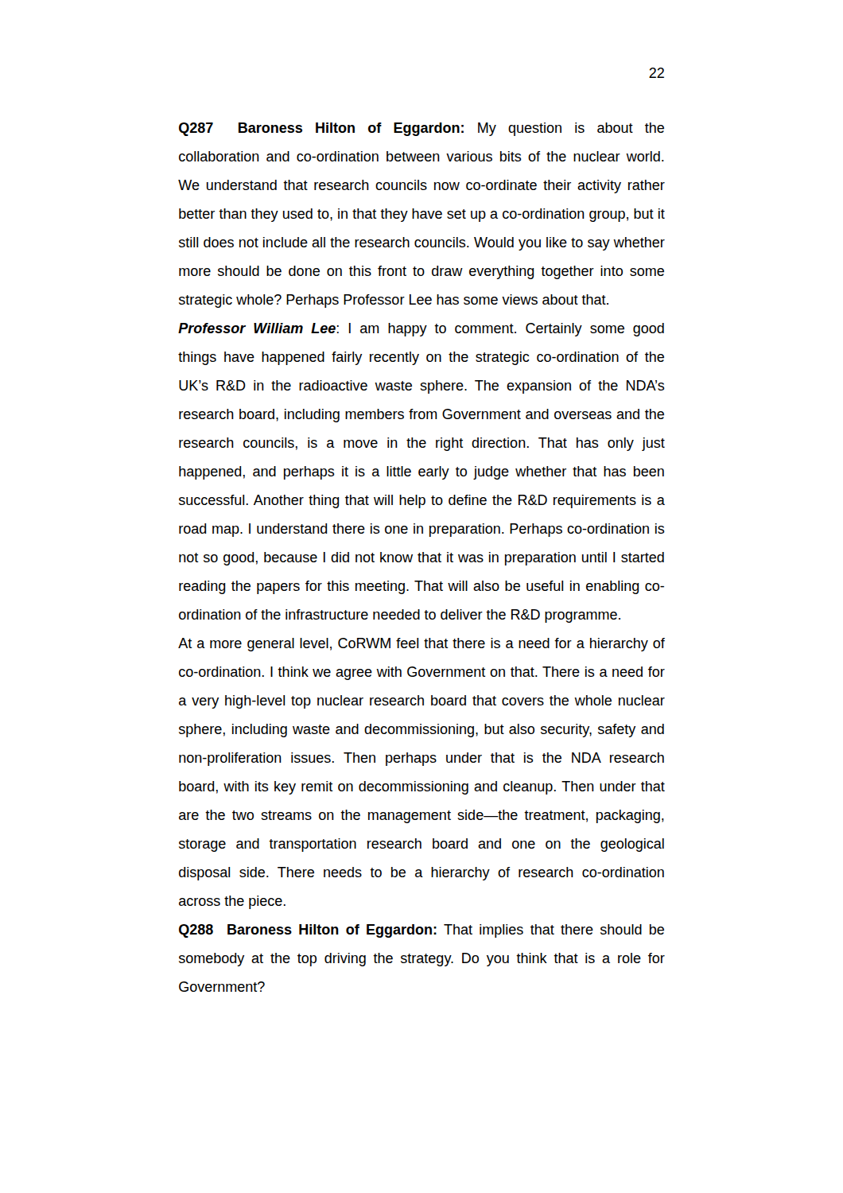22
Q287 Baroness Hilton of Eggardon: My question is about the collaboration and co-ordination between various bits of the nuclear world. We understand that research councils now co-ordinate their activity rather better than they used to, in that they have set up a co-ordination group, but it still does not include all the research councils. Would you like to say whether more should be done on this front to draw everything together into some strategic whole? Perhaps Professor Lee has some views about that.
Professor William Lee: I am happy to comment. Certainly some good things have happened fairly recently on the strategic co-ordination of the UK’s R&D in the radioactive waste sphere. The expansion of the NDA’s research board, including members from Government and overseas and the research councils, is a move in the right direction. That has only just happened, and perhaps it is a little early to judge whether that has been successful. Another thing that will help to define the R&D requirements is a road map. I understand there is one in preparation. Perhaps co-ordination is not so good, because I did not know that it was in preparation until I started reading the papers for this meeting. That will also be useful in enabling co-ordination of the infrastructure needed to deliver the R&D programme.
At a more general level, CoRWM feel that there is a need for a hierarchy of co-ordination. I think we agree with Government on that. There is a need for a very high-level top nuclear research board that covers the whole nuclear sphere, including waste and decommissioning, but also security, safety and non-proliferation issues. Then perhaps under that is the NDA research board, with its key remit on decommissioning and cleanup. Then under that are the two streams on the management side—the treatment, packaging, storage and transportation research board and one on the geological disposal side. There needs to be a hierarchy of research co-ordination across the piece.
Q288 Baroness Hilton of Eggardon: That implies that there should be somebody at the top driving the strategy. Do you think that is a role for Government?